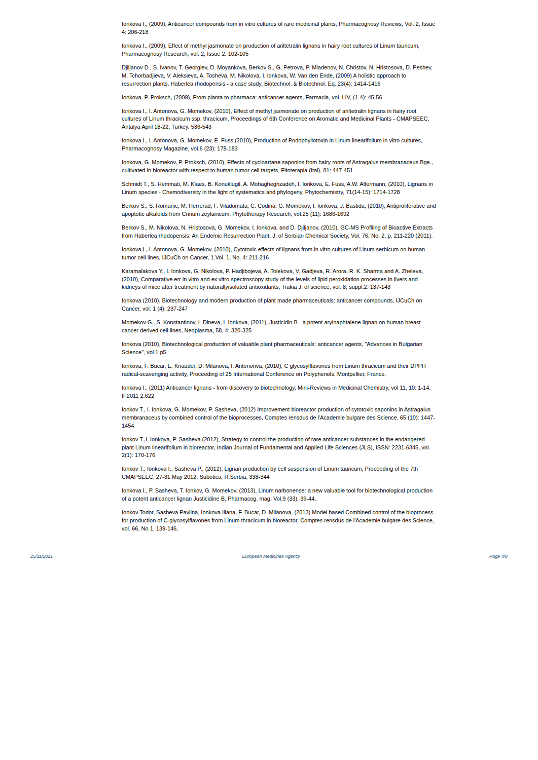Ionkova I., (2009), Anticancer compounds from in vitro cultures of rare medicinal plants, Pharmacognosy Reviews, Vol. 2, Issue 4: 206-218
Ionkova I., (2009), Effect of methyl jasmonate on production of ariltetralin lignans in hairy root cultures of Linum tauricum, Pharmacognosy Research, vol. 2, Issue 2: 102-105
Djiljanov D., S. Ivanov, T. Georgiev, D. Moyankova, Berkov S., G. Petrova, P. Mladenov, N. Christov, N. Hristosova, D. Peshev, M. Tchorbadjieva, V. Aleksieva, A. Tosheva, M. Nikolova, I. Ionkova, W. Van den Ende, (2009) A holistic approach to resurrection plants. Haberlea rhodopensis - a case study, Biotechnol. & Biotechnol. Eq. 23(4): 1414-1416
Ionkova, P. Proksch, (2009), From planta to pharmaca: anticancer agents, Farmacia, vol. LIV, (1-4): 45-56
Ionkova I., I. Antonova, G. Momekov, (2010), Effect of methyl jasmonate on production of ariltetralin lignans in hairy root cultures of Linum thracicum ssp. thracicum, Proceedings of 6th Conference on Aromatic and Medicinal Plants - CMAPSEEC, Antalya April 18-22, Turkey, 536-543
Ionkova I., I. Antonova, G. Momekov, E. Fuss (2010), Production of Podophyllotoxin in Linum linearifolium in vitro cultures, Pharmacognosy Magazine, vol.6 (23): 178-183
Ionkova, G. Momekov, P. Proksch, (2010), Effects of cycloartane saponins from hairy roots of Astragalus membranaceus Bge., cultivated in bioreactor with respect to human tumor cell targets, Fitoterapia (Ital), 81: 447-451
Schmidt T., S. Hemmati, M. Klaes, B. Konuklugil, A. Mohagheghzadeh, I. Ionkova, E. Fuss, A.W. Alfermann, (2010), Lignans in Linum species - Chemodiversity in the light of systematics and phylogeny, Phytochemistry, 71(14-15): 1714-1728
Berkov S., S. Romanic, M. Herrerad, F. Viladomata, C. Codina, G. Momekov, I. Ionkova, J. Bastida, (2010), Antiproliferative and apoptotic alkaloids from Crinum zeylanicum, Phytotherapy Research, vol.25 (11): 1686-1692
Berkov S., M. Nikolova, N. Hristosova, G. Momekov, I. Ionkova, and D. Djiljanov, (2010), GC-MS Profiling of Bioactive Extracts from Haberlea rhodopensis: An Endemic Resurrection Plant, J. of Serbian Chemical Society, Vol. 76, No. 2, p. 211-220 (2011).
Ionkova I., I. Antonova, G. Momekov, (2010), Cytotoxic effects of lignans from in vitro cultures of Linum serbicum on human tumor cell lines, IJCuCh on Cancer, 1.Vol. 1, No. 4: 211-216
Karamalakova Y., I. Ionkova, G. Nikolova, P. Hadjibojeva, A. Tolekova, V. Gadjeva, R. Arora, R. K. Sharma and A. Zheleva, (2010), Comparative err in vitro and ex vitro spectroscopy study of the levels of lipid peroxidation processes in livers and kidneys of mice after treatment by naturallyisolated antioxidants, Trakia J. of science, vol. 8, suppl.2: 137-143
Ionkova (2010), Biotechnology and modern production of plant made pharmaceuticals: anticancer compounds, IJCuCh on Cancer, vol. 1 (4): 237-247
Momekov G., S. Konstantinov, I. Dineva, I. Ionkova, (2011), Justicidin B - a potent arylnaphtalene lignan on human breast cancer derived cell lines, Neoplasma, 58, 4: 320-325
Ionkova (2010), Biotechnological production of valuable plant pharmaceuticals: anticancer agents, "Advances in Bulgarian Science", vol.1 p5
Ionkova, F. Bucar, E. Knauder, D. Milanova, I. Antononva, (2010), C glycosylflavones from Linum thracicum and their DPPH radical-scavenging activity, Proceeding of 25 International Conference on Polyphenols, Montpellier, France.
Ionkova I., (2011) Anticancer lignans - from discovery to biotechnology, Mini-Reviews in Medicinal Chemistry, vol 11, 10: 1-14, IF2011 2.622
Ionkov T., I. Ionkova, G. Momekov, P. Sasheva, (2012) Improvement bioreactor production of cytotoxic saponins in Astragalus membranaceus by combined control of the bioprocesses, Comptes rensdus de l'Academie bulgare des Science, 65 (10): 1447-1454
Ionkov T.,I. Ionkova, P. Sasheva (2012), Strategy to control the production of rare anticancer substances in the endangered plant Linum linearifolium in bioreactor, Indian Journal of Fundamental and Applied Life Sciences (JLS), ISSN: 2231-6345, vol. 2(1): 170-176
Ionkov T., Ionkova I., Sasheva P., (2012), Lignan production by cell suspension of Linum tauricum, Proceeding of the 7th CMAPSEEC, 27-31 May 2012, Subotica, R.Serbia, 338-344
Ionkova I., P. Sasheva, T. Ionkov, G. Momekov, (2013), Linum narbonense: a new valuable tool for biotechnological production of a potent anticancer lignan Justicidine B, Pharmacog. mag. Vol.9 (33), 39-44,
Ionkov Todor, Sasheva Pavlina, Ionkova Iliana, F. Bucar, D. Milanova, (2013) Model based Combined control of the bioprocess for production of C-glycosylflavones from Linum thracicum in bioreactor, Comptes rensdus de l'Academie bulgare des Science, vol. 66, No 1, 139-146,
25/11/2021 European Medicines Agency Page 4/8